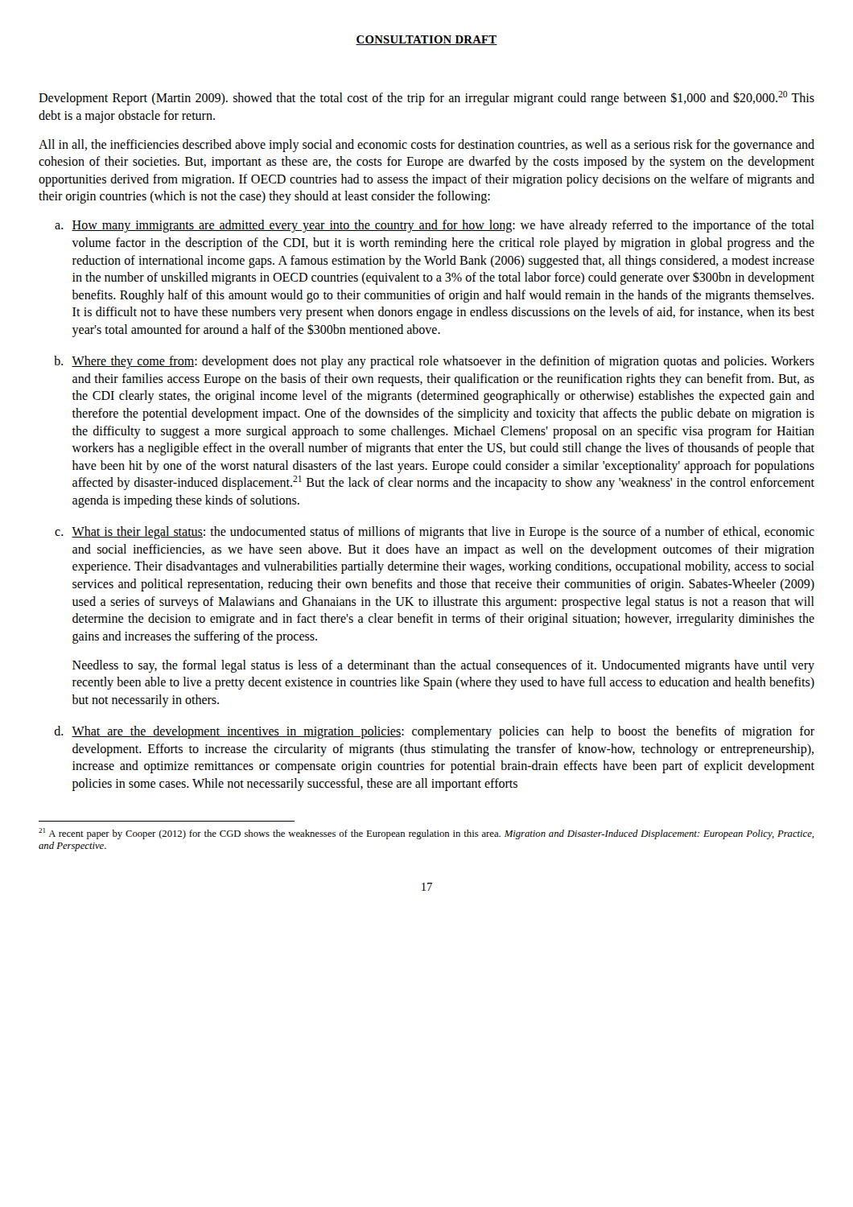CONSULTATION DRAFT
Development Report (Martin 2009). showed that the total cost of the trip for an irregular migrant could range between $1,000 and $20,000.20 This debt is a major obstacle for return.
All in all, the inefficiencies described above imply social and economic costs for destination countries, as well as a serious risk for the governance and cohesion of their societies. But, important as these are, the costs for Europe are dwarfed by the costs imposed by the system on the development opportunities derived from migration. If OECD countries had to assess the impact of their migration policy decisions on the welfare of migrants and their origin countries (which is not the case) they should at least consider the following:
How many immigrants are admitted every year into the country and for how long: we have already referred to the importance of the total volume factor in the description of the CDI, but it is worth reminding here the critical role played by migration in global progress and the reduction of international income gaps. A famous estimation by the World Bank (2006) suggested that, all things considered, a modest increase in the number of unskilled migrants in OECD countries (equivalent to a 3% of the total labor force) could generate over $300bn in development benefits. Roughly half of this amount would go to their communities of origin and half would remain in the hands of the migrants themselves. It is difficult not to have these numbers very present when donors engage in endless discussions on the levels of aid, for instance, when its best year's total amounted for around a half of the $300bn mentioned above.
Where they come from: development does not play any practical role whatsoever in the definition of migration quotas and policies. Workers and their families access Europe on the basis of their own requests, their qualification or the reunification rights they can benefit from. But, as the CDI clearly states, the original income level of the migrants (determined geographically or otherwise) establishes the expected gain and therefore the potential development impact. One of the downsides of the simplicity and toxicity that affects the public debate on migration is the difficulty to suggest a more surgical approach to some challenges. Michael Clemens' proposal on an specific visa program for Haitian workers has a negligible effect in the overall number of migrants that enter the US, but could still change the lives of thousands of people that have been hit by one of the worst natural disasters of the last years. Europe could consider a similar 'exceptionality' approach for populations affected by disaster-induced displacement.21 But the lack of clear norms and the incapacity to show any 'weakness' in the control enforcement agenda is impeding these kinds of solutions.
What is their legal status: the undocumented status of millions of migrants that live in Europe is the source of a number of ethical, economic and social inefficiencies, as we have seen above. But it does have an impact as well on the development outcomes of their migration experience. Their disadvantages and vulnerabilities partially determine their wages, working conditions, occupational mobility, access to social services and political representation, reducing their own benefits and those that receive their communities of origin. Sabates-Wheeler (2009) used a series of surveys of Malawians and Ghanaians in the UK to illustrate this argument: prospective legal status is not a reason that will determine the decision to emigrate and in fact there's a clear benefit in terms of their original situation; however, irregularity diminishes the gains and increases the suffering of the process.
Needless to say, the formal legal status is less of a determinant than the actual consequences of it. Undocumented migrants have until very recently been able to live a pretty decent existence in countries like Spain (where they used to have full access to education and health benefits) but not necessarily in others.
What are the development incentives in migration policies: complementary policies can help to boost the benefits of migration for development. Efforts to increase the circularity of migrants (thus stimulating the transfer of know-how, technology or entrepreneurship), increase and optimize remittances or compensate origin countries for potential brain-drain effects have been part of explicit development policies in some cases. While not necessarily successful, these are all important efforts
21 A recent paper by Cooper (2012) for the CGD shows the weaknesses of the European regulation in this area. Migration and Disaster-Induced Displacement: European Policy, Practice, and Perspective.
17